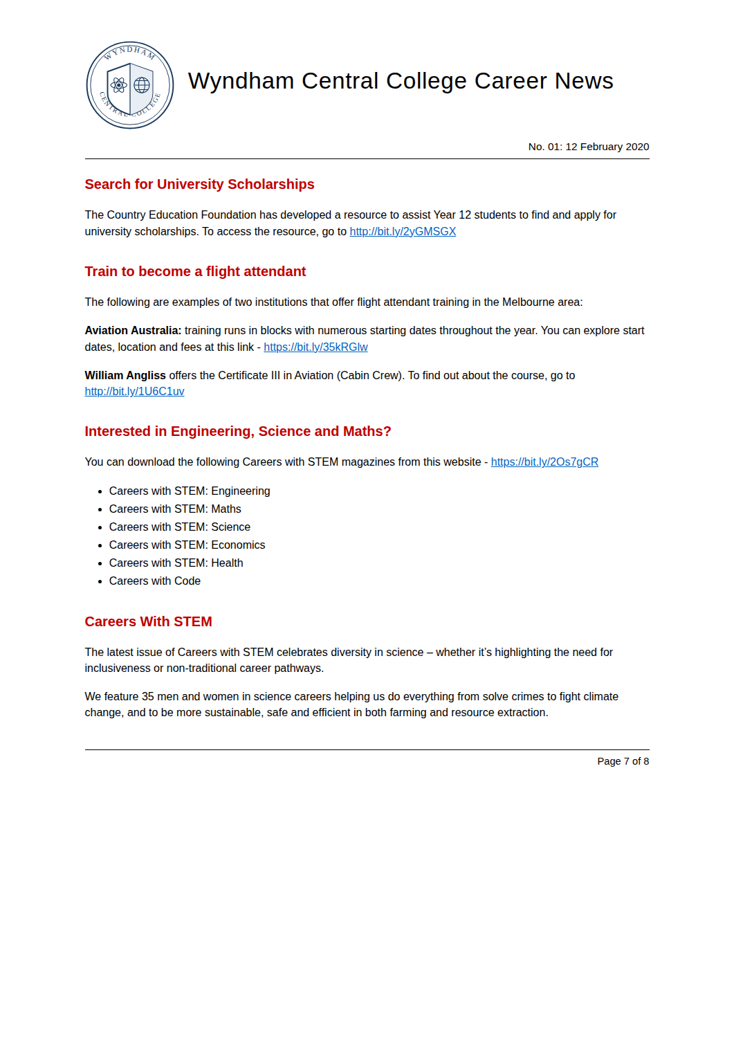WYNDHAM CENTRAL COLLEGE
Wyndham Central College Career News
No. 01: 12 February 2020
Search for University Scholarships
The Country Education Foundation has developed a resource to assist Year 12 students to find and apply for university scholarships. To access the resource, go to http://bit.ly/2yGMSGX
Train to become a flight attendant
The following are examples of two institutions that offer flight attendant training in the Melbourne area:
Aviation Australia: training runs in blocks with numerous starting dates throughout the year. You can explore start dates, location and fees at this link - https://bit.ly/35kRGlw
William Angliss offers the Certificate III in Aviation (Cabin Crew). To find out about the course, go to http://bit.ly/1U6C1uv
Interested in Engineering, Science and Maths?
You can download the following Careers with STEM magazines from this website - https://bit.ly/2Os7gCR
Careers with STEM: Engineering
Careers with STEM: Maths
Careers with STEM: Science
Careers with STEM: Economics
Careers with STEM: Health
Careers with Code
Careers With STEM
The latest issue of Careers with STEM celebrates diversity in science – whether it’s highlighting the need for inclusiveness or non-traditional career pathways.
We feature 35 men and women in science careers helping us do everything from solve crimes to fight climate change, and to be more sustainable, safe and efficient in both farming and resource extraction.
Page 7 of 8